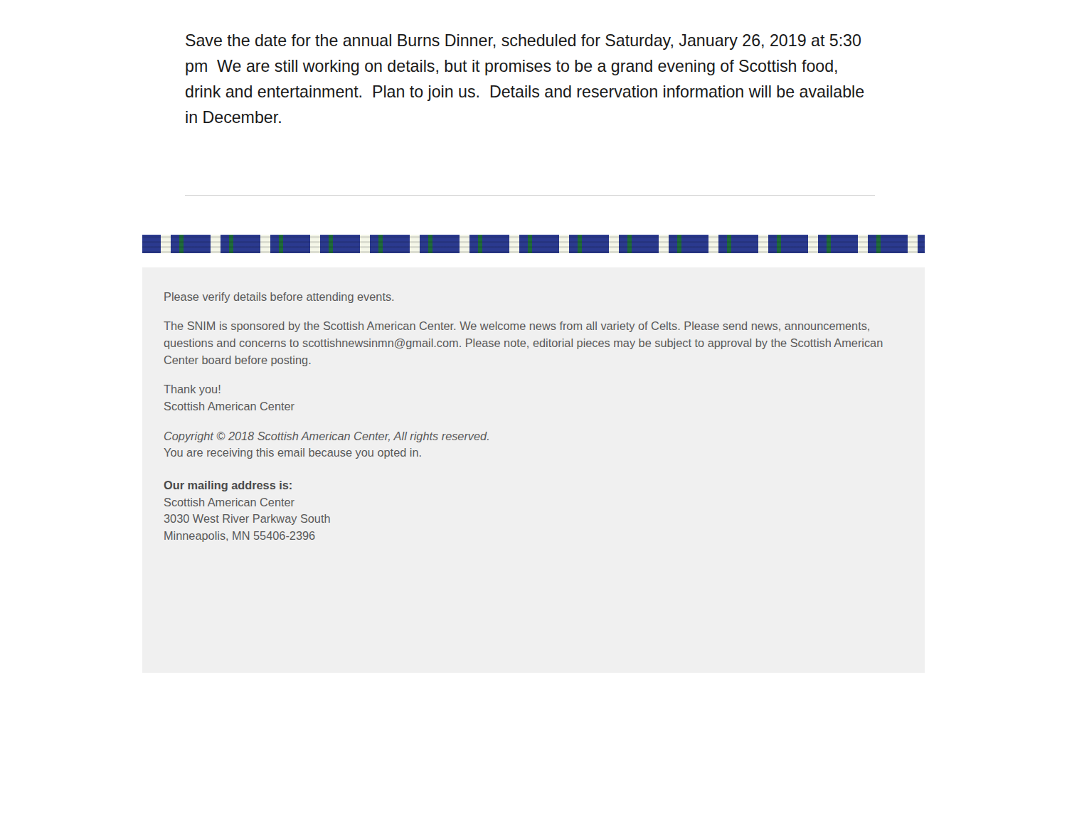Save the date for the annual Burns Dinner, scheduled for Saturday, January 26, 2019 at 5:30 pm We are still working on details, but it promises to be a grand evening of Scottish food, drink and entertainment. Plan to join us. Details and reservation information will be available in December.
Please verify details before attending events.
The SNIM is sponsored by the Scottish American Center. We welcome news from all variety of Celts. Please send news, announcements, questions and concerns to scottishnewsinmn@gmail.com. Please note, editorial pieces may be subject to approval by the Scottish American Center board before posting.
Thank you!
Scottish American Center
Copyright © 2018 Scottish American Center, All rights reserved.
You are receiving this email because you opted in.
Our mailing address is:
Scottish American Center
3030 West River Parkway South
Minneapolis, MN 55406-2396